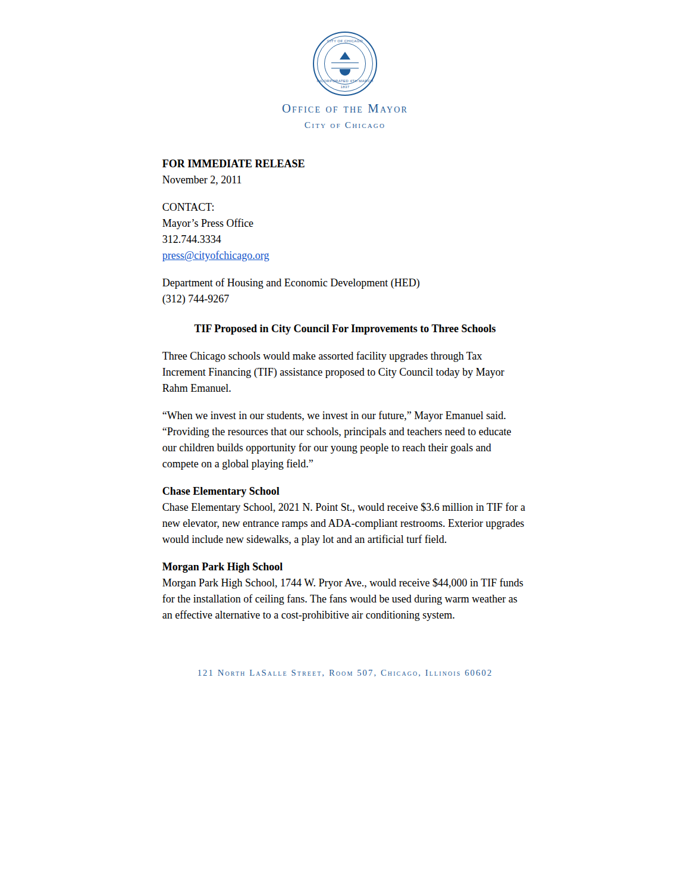City of Chicago
Incorporated 4th March 1837
Office of the Mayor
City of Chicago
FOR IMMEDIATE RELEASE
November 2, 2011
CONTACT:
Mayor’s Press Office
312.744.3334
press@cityofchicago.org
Department of Housing and Economic Development (HED)
(312) 744-9267
TIF Proposed in City Council For Improvements to Three Schools
Three Chicago schools would make assorted facility upgrades through Tax Increment Financing (TIF) assistance proposed to City Council today by Mayor Rahm Emanuel.
“When we invest in our students, we invest in our future,” Mayor Emanuel said. “Providing the resources that our schools, principals and teachers need to educate our children builds opportunity for our young people to reach their goals and compete on a global playing field.”
Chase Elementary School
Chase Elementary School, 2021 N. Point St., would receive $3.6 million in TIF for a new elevator, new entrance ramps and ADA-compliant restrooms. Exterior upgrades would include new sidewalks, a play lot and an artificial turf field.
Morgan Park High School
Morgan Park High School, 1744 W. Pryor Ave., would receive $44,000 in TIF funds for the installation of ceiling fans. The fans would be used during warm weather as an effective alternative to a cost-prohibitive air conditioning system.
121 North LaSalle Street, Room 507, Chicago, Illinois 60602